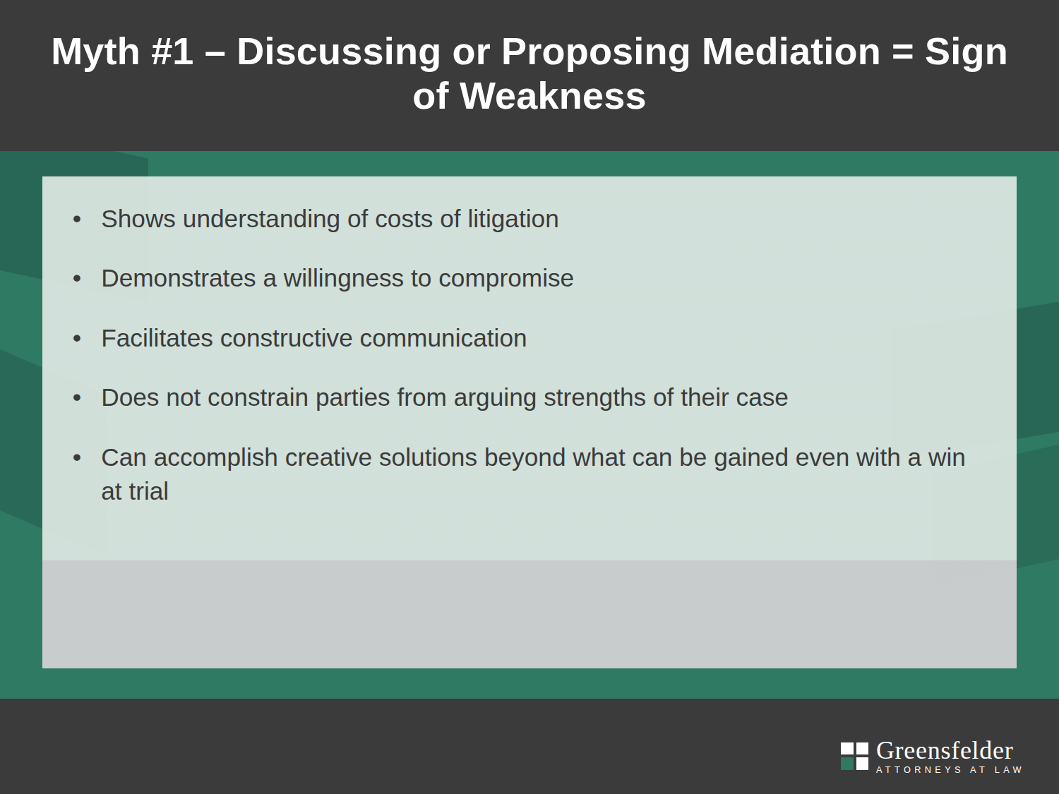Myth #1 – Discussing or Proposing Mediation = Sign of Weakness
Shows understanding of costs of litigation
Demonstrates a willingness to compromise
Facilitates constructive communication
Does not constrain parties from arguing strengths of their case
Can accomplish creative solutions beyond what can be gained even with a win at trial
Greensfelder Attorneys at Law